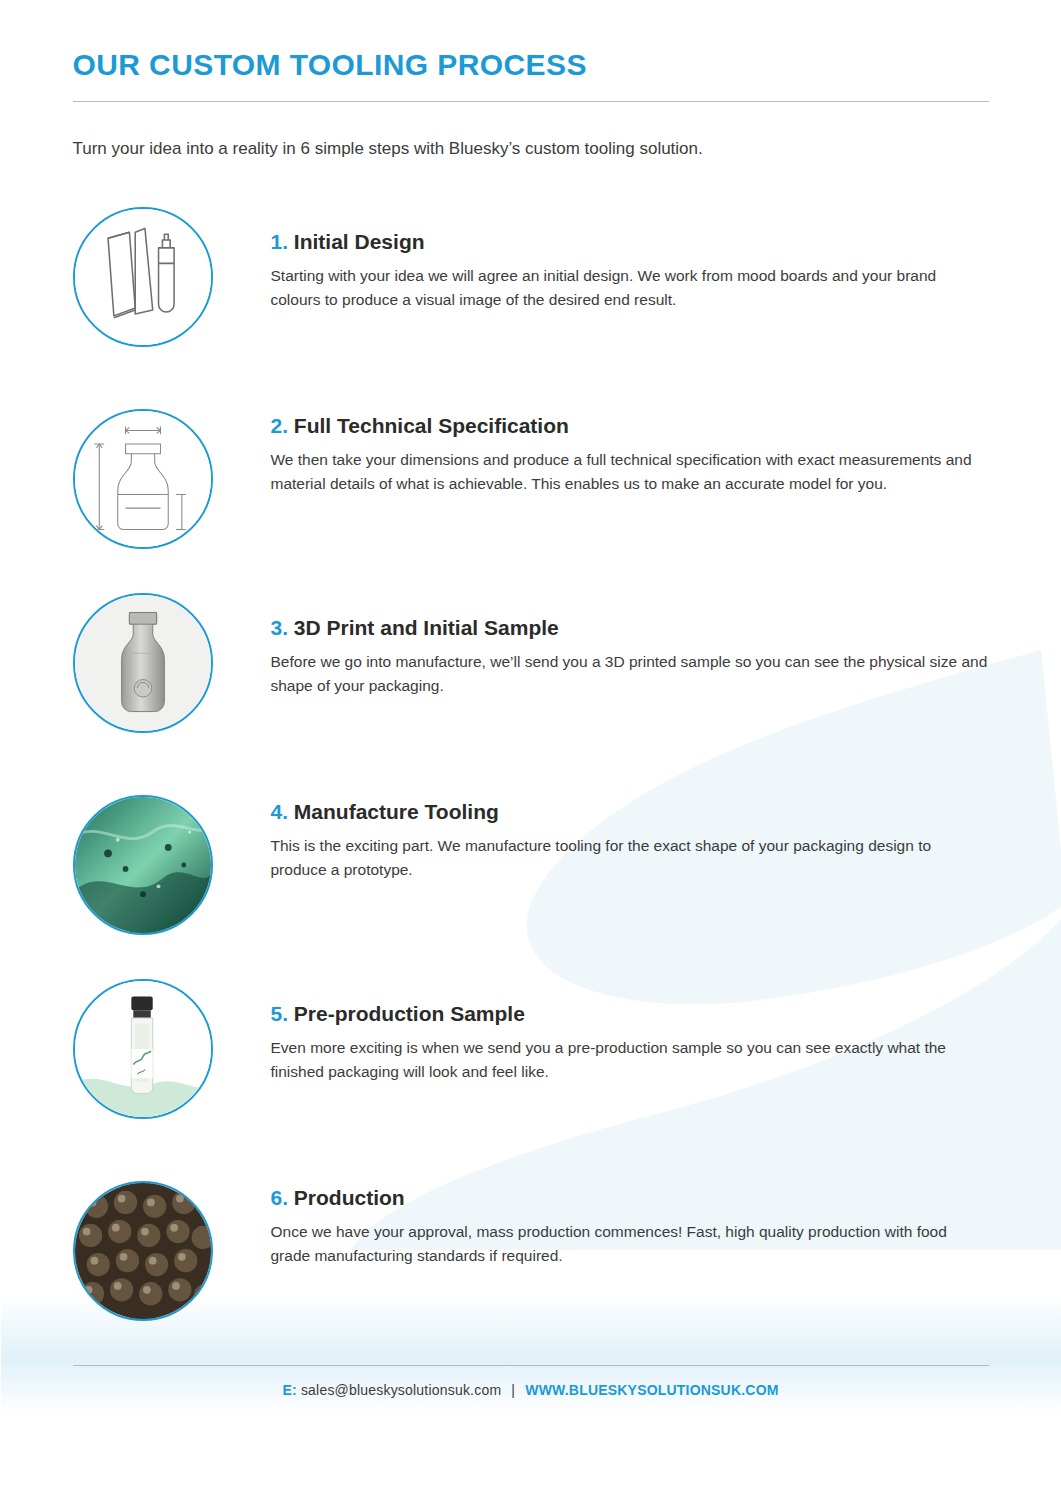Our Custom Tooling Process
Turn your idea into a reality in 6 simple steps with Bluesky’s custom tooling solution.
1. Initial Design
Starting with your idea we will agree an initial design. We work from mood boards and your brand colours to produce a visual image of the desired end result.
2. Full Technical Specification
We then take your dimensions and produce a full technical specification with exact measurements and material details of what is achievable. This enables us to make an accurate model for you.
3. 3D Print and Initial Sample
Before we go into manufacture, we’ll send you a 3D printed sample so you can see the physical size and shape of your packaging.
4. Manufacture Tooling
This is the exciting part. We manufacture tooling for the exact shape of your packaging design to produce a prototype.
5. Pre-production Sample
Even more exciting is when we send you a pre-production sample so you can see exactly what the finished packaging will look and feel like.
6. Production
Once we have your approval, mass production commences! Fast, high quality production with food grade manufacturing standards if required.
E: sales@blueskysolutionsuk.com | www.blueskysolutionsuk.com